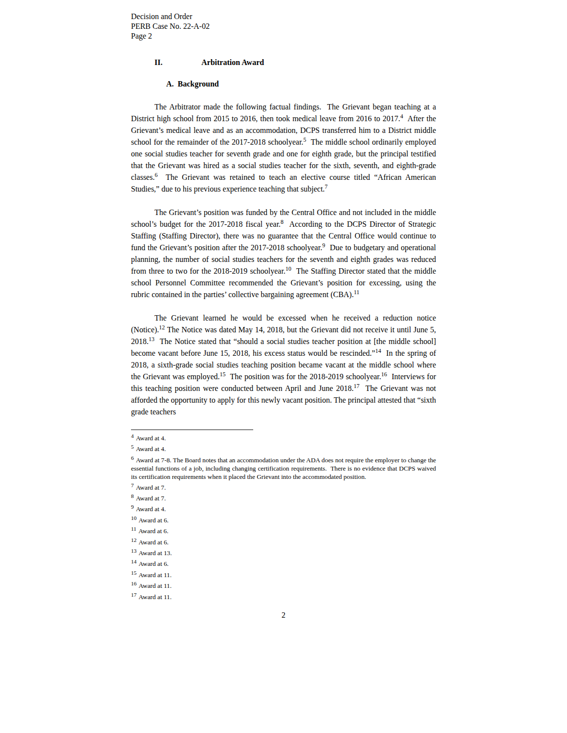Decision and Order
PERB Case No. 22-A-02
Page 2
II. Arbitration Award
A. Background
The Arbitrator made the following factual findings. The Grievant began teaching at a District high school from 2015 to 2016, then took medical leave from 2016 to 2017.4 After the Grievant’s medical leave and as an accommodation, DCPS transferred him to a District middle school for the remainder of the 2017-2018 schoolyear.5 The middle school ordinarily employed one social studies teacher for seventh grade and one for eighth grade, but the principal testified that the Grievant was hired as a social studies teacher for the sixth, seventh, and eighth-grade classes.6 The Grievant was retained to teach an elective course titled “African American Studies,” due to his previous experience teaching that subject.7
The Grievant’s position was funded by the Central Office and not included in the middle school’s budget for the 2017-2018 fiscal year.8 According to the DCPS Director of Strategic Staffing (Staffing Director), there was no guarantee that the Central Office would continue to fund the Grievant’s position after the 2017-2018 schoolyear.9 Due to budgetary and operational planning, the number of social studies teachers for the seventh and eighth grades was reduced from three to two for the 2018-2019 schoolyear.10 The Staffing Director stated that the middle school Personnel Committee recommended the Grievant’s position for excessing, using the rubric contained in the parties’ collective bargaining agreement (CBA).11
The Grievant learned he would be excessed when he received a reduction notice (Notice).12 The Notice was dated May 14, 2018, but the Grievant did not receive it until June 5, 2018.13 The Notice stated that “should a social studies teacher position at [the middle school] become vacant before June 15, 2018, his excess status would be rescinded.”14 In the spring of 2018, a sixth-grade social studies teaching position became vacant at the middle school where the Grievant was employed.15 The position was for the 2018-2019 schoolyear.16 Interviews for this teaching position were conducted between April and June 2018.17 The Grievant was not afforded the opportunity to apply for this newly vacant position. The principal attested that “sixth grade teachers
4 Award at 4.
5 Award at 4.
6 Award at 7-8. The Board notes that an accommodation under the ADA does not require the employer to change the essential functions of a job, including changing certification requirements. There is no evidence that DCPS waived its certification requirements when it placed the Grievant into the accommodated position.
7 Award at 7.
8 Award at 7.
9 Award at 4.
10 Award at 6.
11 Award at 6.
12 Award at 6.
13 Award at 13.
14 Award at 6.
15 Award at 11.
16 Award at 11.
17 Award at 11.
2